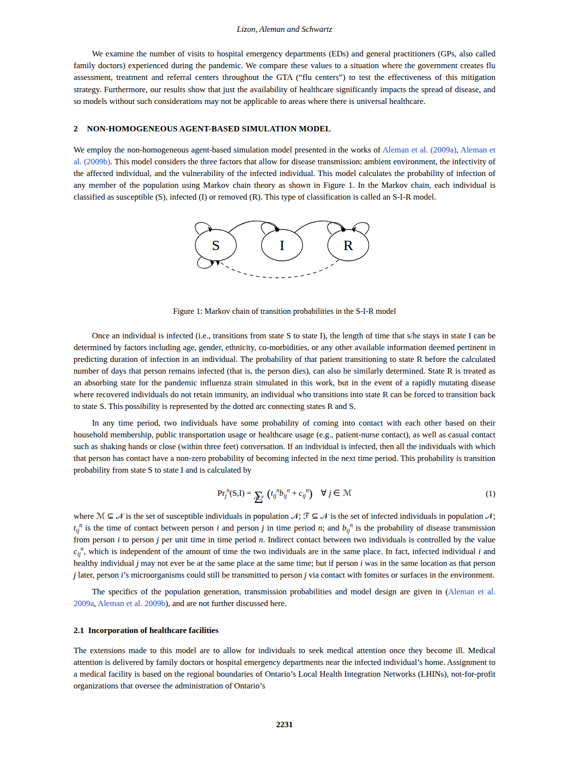Lizon, Aleman and Schwartz
We examine the number of visits to hospital emergency departments (EDs) and general practitioners (GPs, also called family doctors) experienced during the pandemic. We compare these values to a situation where the government creates flu assessment, treatment and referral centers throughout the GTA (“flu centers”) to test the effectiveness of this mitigation strategy. Furthermore, our results show that just the availability of healthcare significantly impacts the spread of disease, and so models without such considerations may not be applicable to areas where there is universal healthcare.
2 NON-HOMOGENEOUS AGENT-BASED SIMULATION MODEL
We employ the non-homogeneous agent-based simulation model presented in the works of Aleman et al. (2009a), Aleman et al. (2009b). This model considers the three factors that allow for disease transmission: ambient environment, the infectivity of the affected individual, and the vulnerability of the infected individual. This model calculates the probability of infection of any member of the population using Markov chain theory as shown in Figure 1. In the Markov chain, each individual is classified as susceptible (S), infected (I) or removed (R). This type of classification is called an S-I-R model.
S I R
Figure 1: Markov chain of transition probabilities in the S-I-R model
Once an individual is infected (i.e., transitions from state S to state I), the length of time that s/he stays in state I can be determined by factors including age, gender, ethnicity, co-morbidities, or any other available information deemed pertinent in predicting duration of infection in an individual. The probability of that patient transitioning to state R before the calculated number of days that person remains infected (that is, the person dies), can also be similarly determined. State R is treated as an absorbing state for the pandemic influenza strain simulated in this work, but in the event of a rapidly mutating disease where recovered individuals do not retain immunity, an individual who transitions into state R can be forced to transition back to state S. This possibility is represented by the dotted arc connecting states R and S.
In any time period, two individuals have some probability of coming into contact with each other based on their household membership, public transportation usage or healthcare usage (e.g., patient-nurse contact), as well as casual contact such as shaking hands or close (within three feet) conversation. If an individual is infected, then all the individuals with which that person has contact have a non-zero probability of becoming infected in the next time period. This probability is transition probability from state S to state I and is calculated by
Pr jn(S,I) = ∑i∈ℱ (tijnbijn + cijn) ∀ j ∈ ℳ
(1)
where ℳ ⊆ 𝒩 is the set of susceptible individuals in population 𝒩; ℱ ⊆ 𝒩 is the set of infected individuals in population 𝒩; tijn is the time of contact between person i and person j in time period n; and bijn is the probability of disease transmission from person i to person j per unit time in time period n. Indirect contact between two individuals is controlled by the value cijn, which is independent of the amount of time the two individuals are in the same place. In fact, infected individual i and healthy individual j may not ever be at the same place at the same time; but if person i was in the same location as that person j later, person i’s microorganisms could still be transmitted to person j via contact with fomites or surfaces in the environment.
The specifics of the population generation, transmission probabilities and model design are given in (Aleman et al. 2009a, Aleman et al. 2009b), and are not further discussed here.
2.1 Incorporation of healthcare facilities
The extensions made to this model are to allow for individuals to seek medical attention once they become ill. Medical attention is delivered by family doctors or hospital emergency departments near the infected individual’s home. Assignment to a medical facility is based on the regional boundaries of Ontario’s Local Health Integration Networks (LHINs), not-for-profit organizations that oversee the administration of Ontario’s
2231